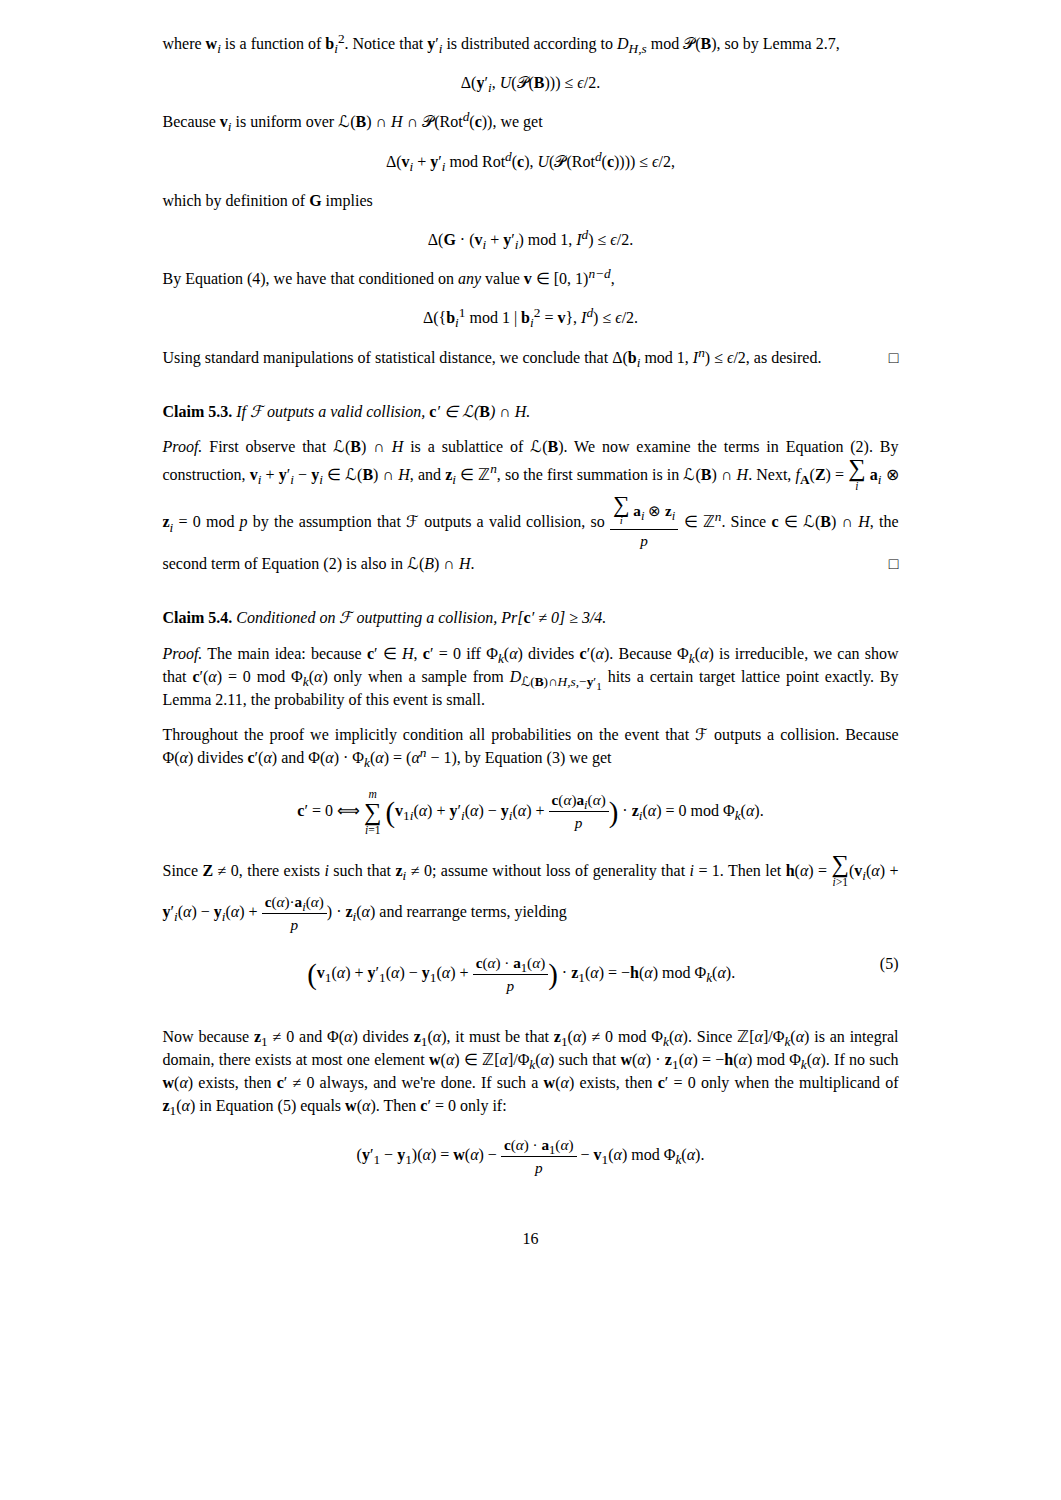where wi is a function of bi2. Notice that y′i is distributed according to DH,s mod 𝒫(B), so by Lemma 2.7,
Δ(y′i, U(𝒫(B))) ≤ ϵ/2.
Because vi is uniform over ℒ(B) ∩ H ∩ 𝒫(Rotd(c)), we get
Δ(vi + y′i mod Rotd(c), U(𝒫(Rotd(c)))) ≤ ϵ/2,
which by definition of G implies
Δ(G · (vi + y′i) mod 1, Id) ≤ ϵ/2.
By Equation (4), we have that conditioned on any value v ∈ [0, 1)n−d,
Δ({bi1 mod 1 | bi2 = v}, Id) ≤ ϵ/2.
Using standard manipulations of statistical distance, we conclude that Δ(bi mod 1, In) ≤ ϵ/2, as desired. □
Claim 5.3. If ℱ outputs a valid collision, c′ ∈ ℒ(B) ∩ H.
Proof. First observe that ℒ(B) ∩ H is a sublattice of ℒ(B). We now examine the terms in Equation (2). By construction, vi + y′i − yi ∈ ℒ(B) ∩ H, and zi ∈ ℤn, so the first summation is in ℒ(B) ∩ H. Next, fA(Z) = ∑i ai ⊗ zi = 0 mod p by the assumption that ℱ outputs a valid collision, so ∑i ai ⊗ zi p ∈ ℤn. Since c ∈ ℒ(B) ∩ H, the second term of Equation (2) is also in ℒ(B) ∩ H. □
Claim 5.4. Conditioned on ℱ outputting a collision, Pr[c′ ≠ 0] ≥ 3/4.
Proof. The main idea: because c′ ∈ H, c′ = 0 iff Φk(α) divides c′(α). Because Φk(α) is irreducible, we can show that c′(α) = 0 mod Φk(α) only when a sample from Dℒ(B)∩H,s,−y′1 hits a certain target lattice point exactly. By Lemma 2.11, the probability of this event is small.
Throughout the proof we implicitly condition all probabilities on the event that ℱ outputs a collision. Because Φ(α) divides c′(α) and Φ(α) · Φk(α) = (αn − 1), by Equation (3) we get
c′ = 0 ⟺ m∑i=1 (v1i(α) + y′i(α) − yi(α) + c(α)ai(α) p) · zi(α) = 0 mod Φk(α).
Since Z ≠ 0, there exists i such that zi ≠ 0; assume without loss of generality that i = 1. Then let h(α) = ∑i>1(vi(α) + y′i(α) − yi(α) + c(α)·ai(α) p) · zi(α) and rearrange terms, yielding
(v1(α) + y′1(α) − y1(α) + c(α) · a1(α) p) · z1(α) = −h(α) mod Φk(α). (5)
Now because z1 ≠ 0 and Φ(α) divides z1(α), it must be that z1(α) ≠ 0 mod Φk(α). Since ℤ[α]/Φk(α) is an integral domain, there exists at most one element w(α) ∈ ℤ[α]/Φk(α) such that w(α) · z1(α) = −h(α) mod Φk(α). If no such w(α) exists, then c′ ≠ 0 always, and we're done. If such a w(α) exists, then c′ = 0 only when the multiplicand of z1(α) in Equation (5) equals w(α). Then c′ = 0 only if:
(y′1 − y1)(α) = w(α) − c(α) · a1(α) p − v1(α) mod Φk(α).
16